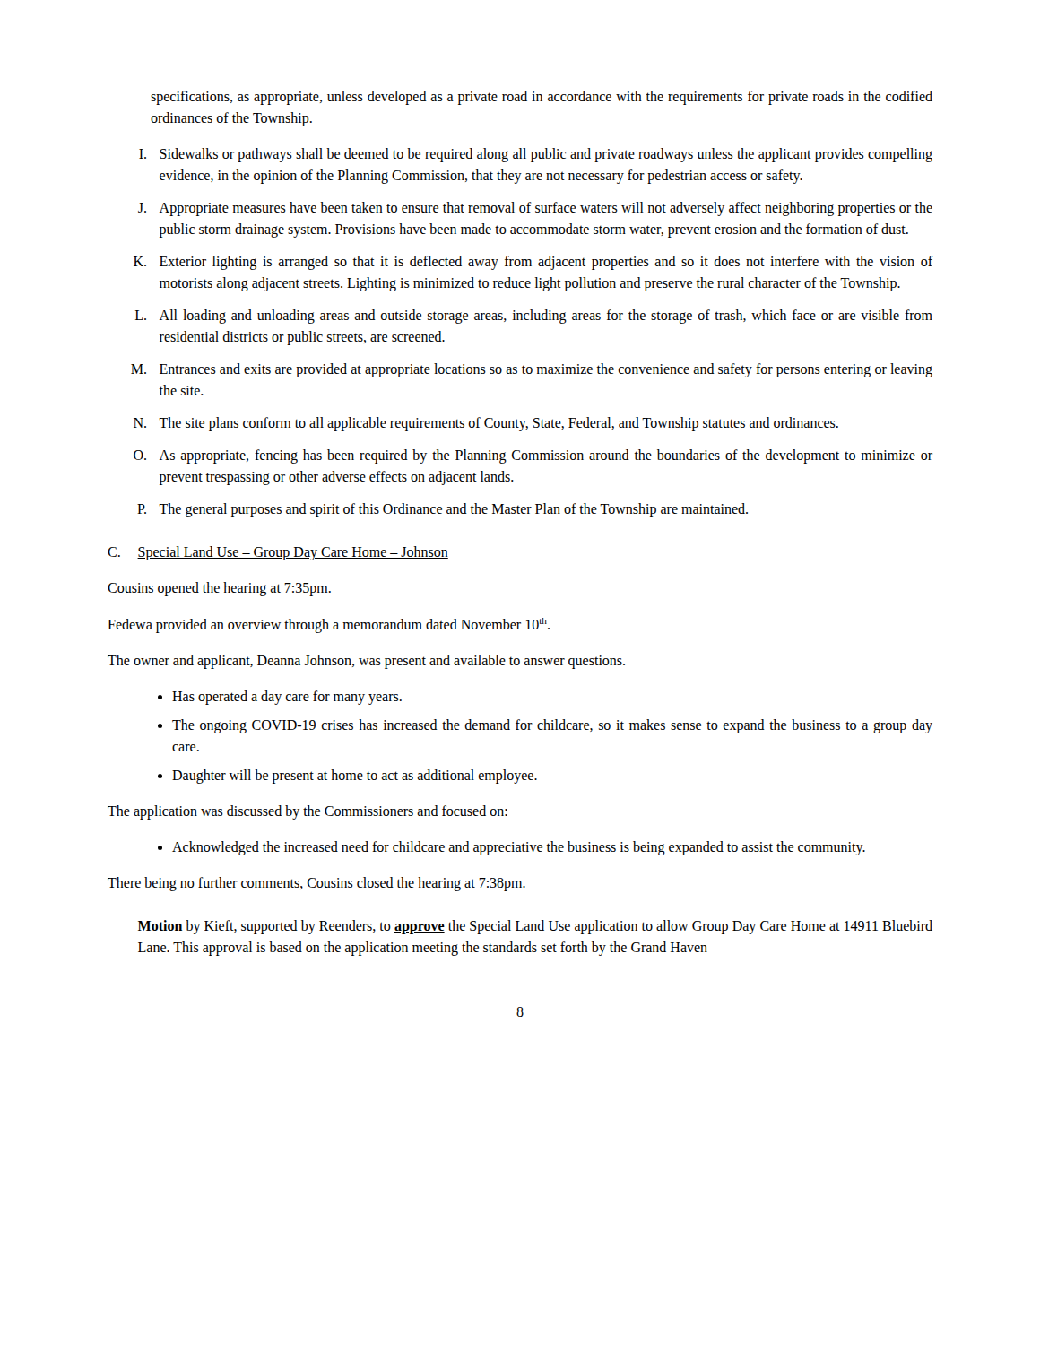specifications, as appropriate, unless developed as a private road in accordance with the requirements for private roads in the codified ordinances of the Township.
Sidewalks or pathways shall be deemed to be required along all public and private roadways unless the applicant provides compelling evidence, in the opinion of the Planning Commission, that they are not necessary for pedestrian access or safety.
Appropriate measures have been taken to ensure that removal of surface waters will not adversely affect neighboring properties or the public storm drainage system. Provisions have been made to accommodate storm water, prevent erosion and the formation of dust.
Exterior lighting is arranged so that it is deflected away from adjacent properties and so it does not interfere with the vision of motorists along adjacent streets. Lighting is minimized to reduce light pollution and preserve the rural character of the Township.
All loading and unloading areas and outside storage areas, including areas for the storage of trash, which face or are visible from residential districts or public streets, are screened.
Entrances and exits are provided at appropriate locations so as to maximize the convenience and safety for persons entering or leaving the site.
The site plans conform to all applicable requirements of County, State, Federal, and Township statutes and ordinances.
As appropriate, fencing has been required by the Planning Commission around the boundaries of the development to minimize or prevent trespassing or other adverse effects on adjacent lands.
The general purposes and spirit of this Ordinance and the Master Plan of the Township are maintained.
C. Special Land Use – Group Day Care Home – Johnson
Cousins opened the hearing at 7:35pm.
Fedewa provided an overview through a memorandum dated November 10th.
The owner and applicant, Deanna Johnson, was present and available to answer questions.
Has operated a day care for many years.
The ongoing COVID-19 crises has increased the demand for childcare, so it makes sense to expand the business to a group day care.
Daughter will be present at home to act as additional employee.
The application was discussed by the Commissioners and focused on:
Acknowledged the increased need for childcare and appreciative the business is being expanded to assist the community.
There being no further comments, Cousins closed the hearing at 7:38pm.
Motion by Kieft, supported by Reenders, to approve the Special Land Use application to allow Group Day Care Home at 14911 Bluebird Lane. This approval is based on the application meeting the standards set forth by the Grand Haven
8